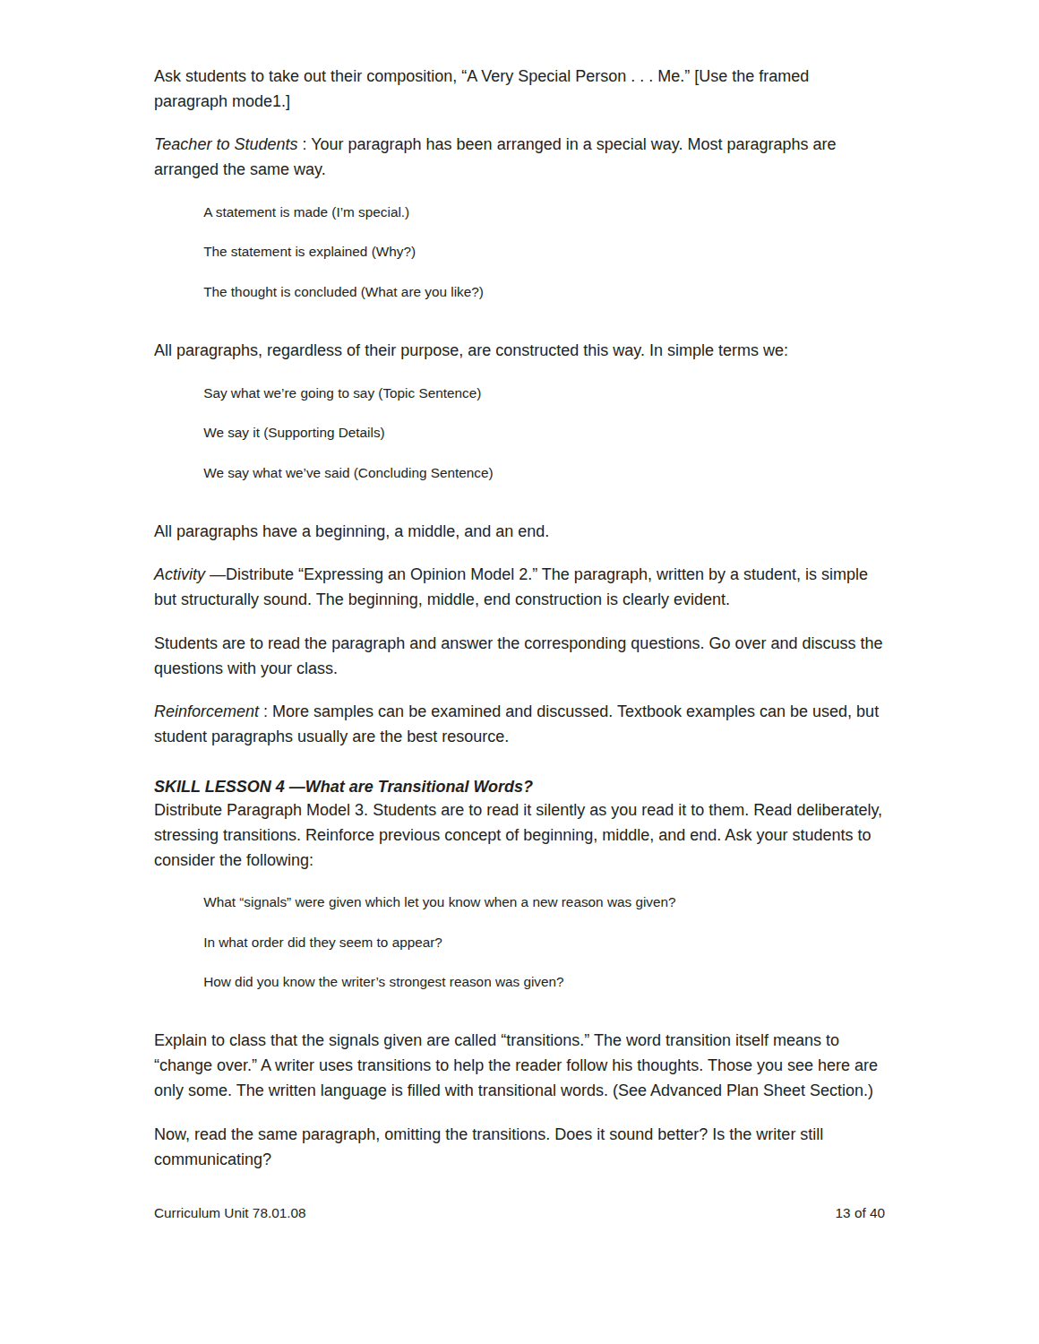Ask students to take out their composition, “A Very Special Person . . . Me.” [Use the framed paragraph mode1.]
Teacher to Students : Your paragraph has been arranged in a special way. Most paragraphs are arranged the same way.
A statement is made (I’m special.)
The statement is explained (Why?)
The thought is concluded (What are you like?)
All paragraphs, regardless of their purpose, are constructed this way. In simple terms we:
Say what we’re going to say (Topic Sentence)
We say it (Supporting Details)
We say what we’ve said (Concluding Sentence)
All paragraphs have a beginning, a middle, and an end.
Activity —Distribute “Expressing an Opinion Model 2.” The paragraph, written by a student, is simple but structurally sound. The beginning, middle, end construction is clearly evident.
Students are to read the paragraph and answer the corresponding questions. Go over and discuss the questions with your class.
Reinforcement : More samples can be examined and discussed. Textbook examples can be used, but student paragraphs usually are the best resource.
SKILL LESSON 4 —What are Transitional Words?
Distribute Paragraph Model 3. Students are to read it silently as you read it to them. Read deliberately, stressing transitions. Reinforce previous concept of beginning, middle, and end. Ask your students to consider the following:
What “signals” were given which let you know when a new reason was given?
In what order did they seem to appear?
How did you know the writer’s strongest reason was given?
Explain to class that the signals given are called “transitions.” The word transition itself means to “change over.” A writer uses transitions to help the reader follow his thoughts. Those you see here are only some. The written language is filled with transitional words. (See Advanced Plan Sheet Section.)
Now, read the same paragraph, omitting the transitions. Does it sound better? Is the writer still communicating?
Curriculum Unit 78.01.08 13 of 40